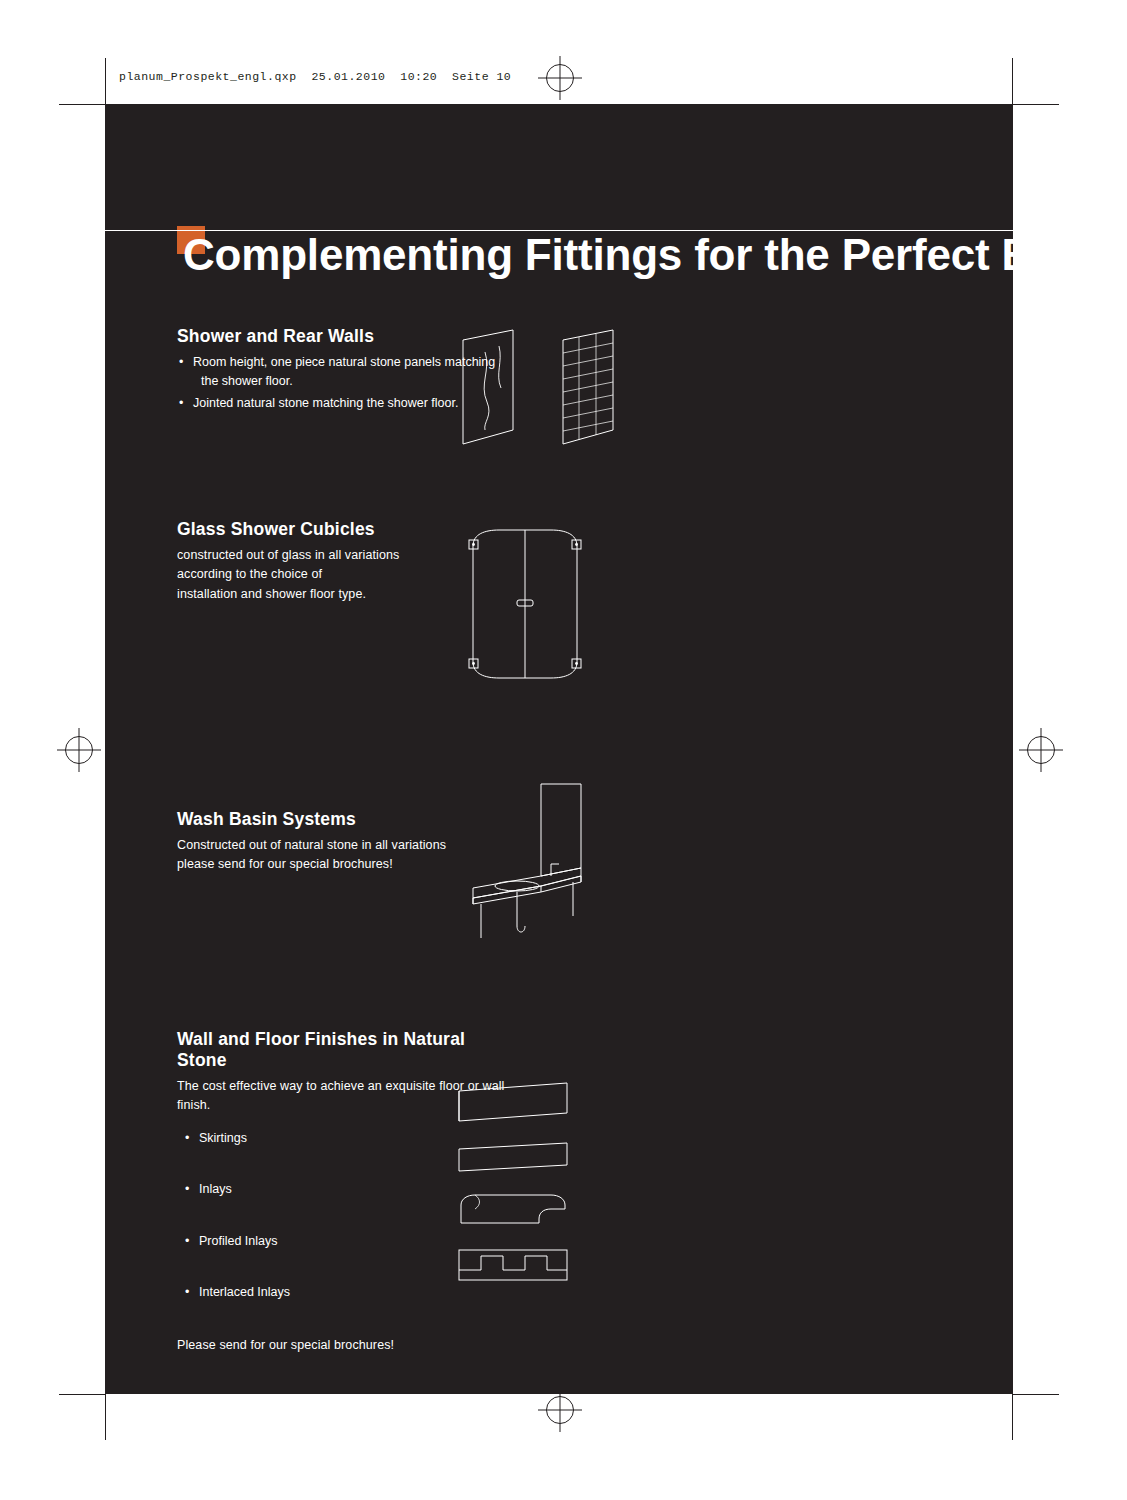planum_Prospekt_engl.qxp 25.01.2010 10:20 Seite 10
Complementing Fittings for the Perfect Bathroom
Shower and Rear Walls
Room height, one piece natural stone panels matching the shower floor.
Jointed natural stone matching the shower floor.
Glass Shower Cubicles
constructed out of glass in all variations
according to the choice of
installation and shower floor type.
Wash Basin Systems
Constructed out of natural stone in all variations
please send for our special brochures!
Wall and Floor Finishes in Natural Stone
The cost effective way to achieve an exquisite floor or wall
finish.
Skirtings
Inlays
Profiled Inlays
Interlaced Inlays
Please send for our special brochures!